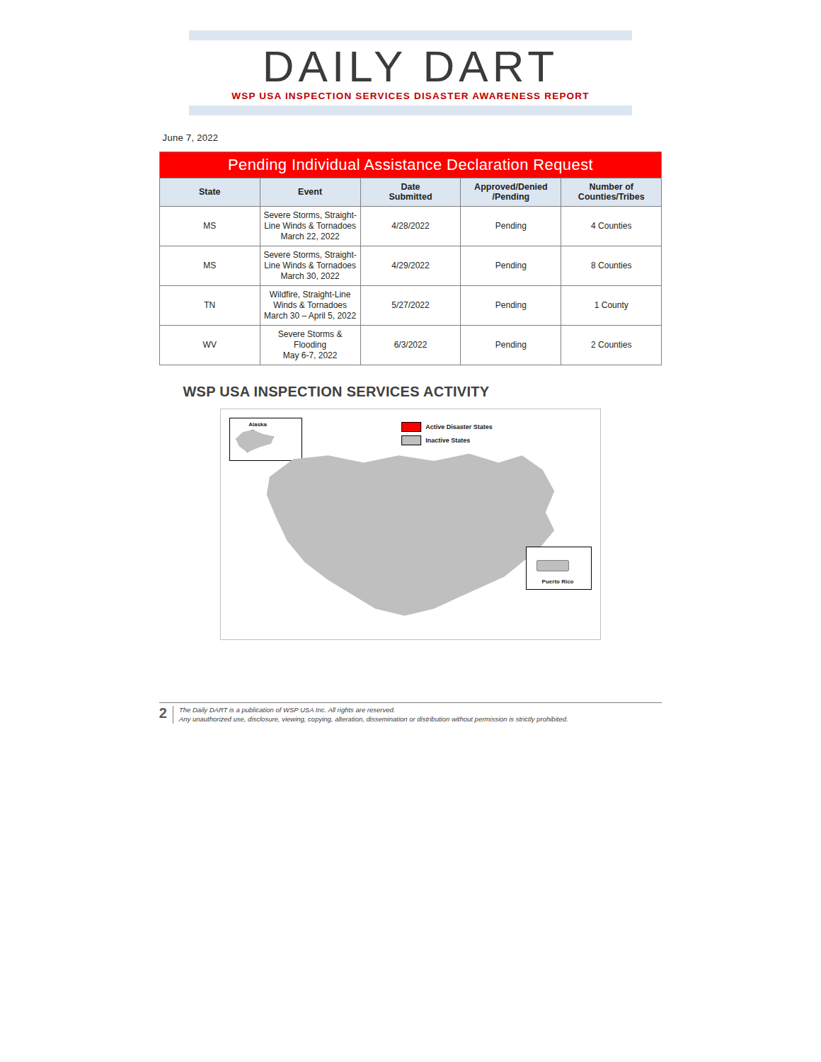DAILY DART
WSP USA INSPECTION SERVICES DISASTER AWARENESS REPORT
June 7, 2022
| Pending Individual Assistance Declaration Request |
| State | Event | Date Submitted | Approved/Denied /Pending | Number of Counties/Tribes |
| MS | Severe Storms, Straight-Line Winds & Tornadoes March 22, 2022 | 4/28/2022 | Pending | 4 Counties |
| MS | Severe Storms, Straight-Line Winds & Tornadoes March 30, 2022 | 4/29/2022 | Pending | 8 Counties |
| TN | Wildfire, Straight-Line Winds & Tornadoes March 30 – April 5, 2022 | 5/27/2022 | Pending | 1 County |
| WV | Severe Storms & Flooding May 6-7, 2022 | 6/3/2022 | Pending | 2 Counties |
WSP USA INSPECTION SERVICES ACTIVITY
Active Disaster States
Inactive States
Alaska
Puerto Rico
2
The Daily DART is a publication of WSP USA Inc. All rights are reserved.
Any unauthorized use, disclosure, viewing, copying, alteration, dissemination or distribution without permission is strictly prohibited.